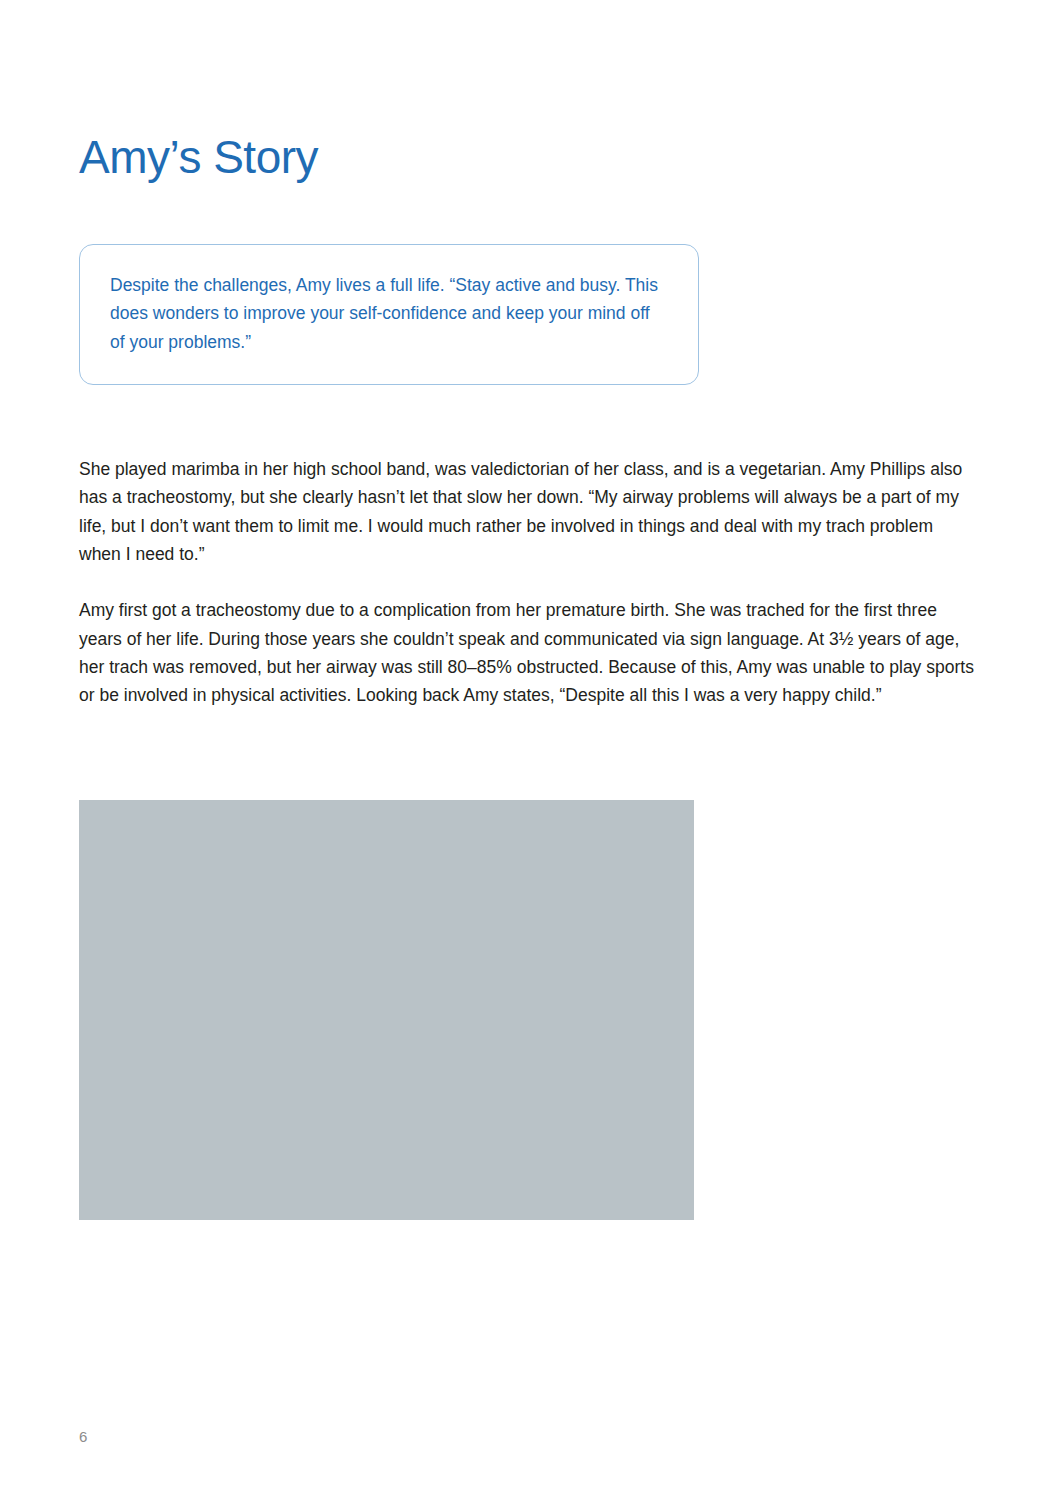Amy’s Story
Despite the challenges, Amy lives a full life. “Stay active and busy. This does wonders to improve your self-confidence and keep your mind off of your problems.”
She played marimba in her high school band, was valedictorian of her class, and is a vegetarian. Amy Phillips also has a tracheostomy, but she clearly hasn’t let that slow her down. “My airway problems will always be a part of my life, but I don’t want them to limit me. I would much rather be involved in things and deal with my trach problem when I need to.”
Amy first got a tracheostomy due to a complication from her premature birth. She was trached for the first three years of her life. During those years she couldn’t speak and communicated via sign language. At 3½ years of age, her trach was removed, but her airway was still 80–85% obstructed. Because of this, Amy was unable to play sports or be involved in physical activities. Looking back Amy states, “Despite all this I was a very happy child.”
6